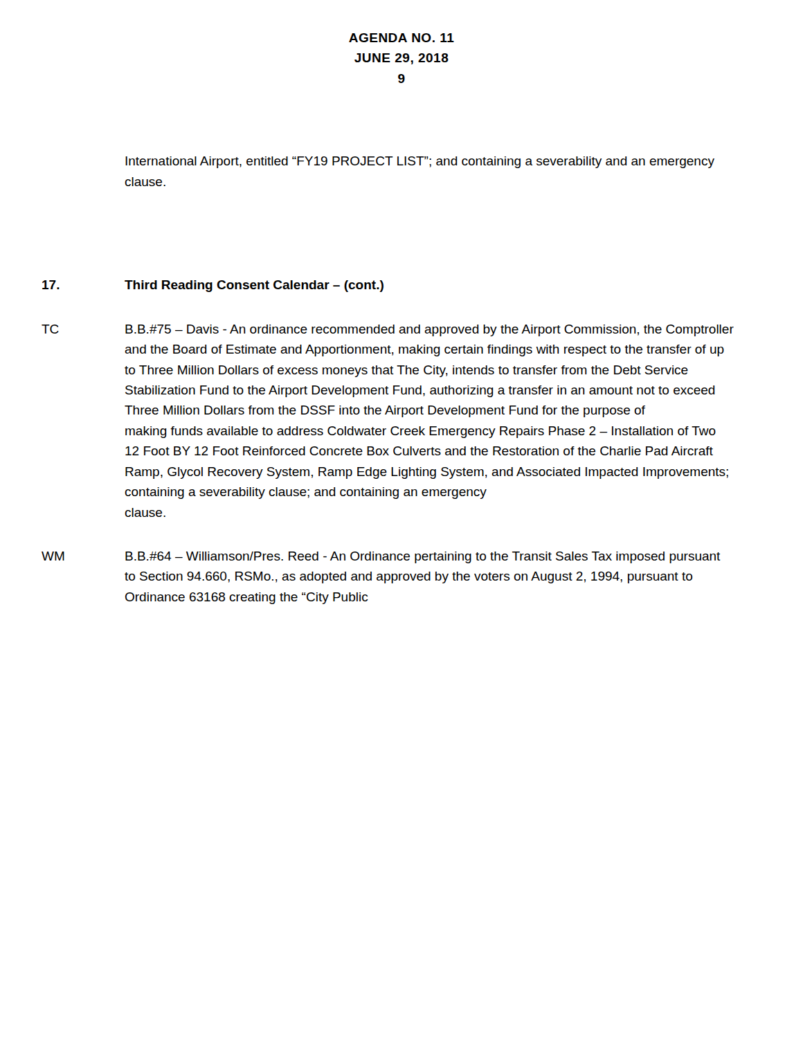AGENDA NO. 11
JUNE 29, 2018
9
International Airport, entitled “FY19 PROJECT LIST”; and containing a severability and an emergency clause.
17.
Third Reading Consent Calendar – (cont.)
TC
B.B.#75 – Davis - An ordinance recommended and approved by the Airport Commission, the Comptroller and the Board of Estimate and Apportionment, making certain findings with respect to the transfer of up to Three Million Dollars of excess moneys that The City, intends to transfer from the Debt Service Stabilization Fund to the Airport Development Fund, authorizing a transfer in an amount not to exceed Three Million Dollars from the DSSF into the Airport Development Fund for the purpose of making funds available to address Coldwater Creek Emergency Repairs Phase 2 – Installation of Two 12 Foot BY 12 Foot Reinforced Concrete Box Culverts and the Restoration of the Charlie Pad Aircraft Ramp, Glycol Recovery System, Ramp Edge Lighting System, and Associated Impacted Improvements; containing a severability clause; and containing an emergency
clause.
WM
B.B.#64 – Williamson/Pres. Reed - An Ordinance pertaining to the Transit Sales Tax imposed pursuant to Section 94.660, RSMo., as adopted and approved by the voters on August 2, 1994, pursuant to Ordinance 63168 creating the “City Public